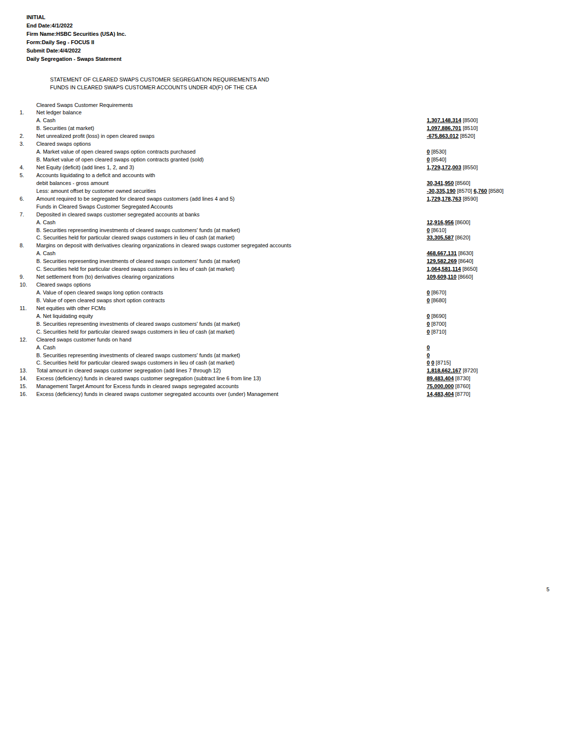INITIAL
End Date:4/1/2022
Firm Name:HSBC Securities (USA) Inc.
Form:Daily Seg - FOCUS II
Submit Date:4/4/2022
Daily Segregation - Swaps Statement
STATEMENT OF CLEARED SWAPS CUSTOMER SEGREGATION REQUIREMENTS AND
FUNDS IN CLEARED SWAPS CUSTOMER ACCOUNTS UNDER 4D(F) OF THE CEA
| | Cleared Swaps Customer Requirements | |
| 1. | Net ledger balance | |
| | A. Cash | 1,307,148,314 [8500] |
| | B. Securities (at market) | 1,097,886,701 [8510] |
| 2. | Net unrealized profit (loss) in open cleared swaps | -675,863,012 [8520] |
| 3. | Cleared swaps options | |
| | A. Market value of open cleared swaps option contracts purchased | 0 [8530] |
| | B. Market value of open cleared swaps option contracts granted (sold) | 0 [8540] |
| 4. | Net Equity (deficit) (add lines 1, 2, and 3) | 1,729,172,003 [8550] |
| 5. | Accounts liquidating to a deficit and accounts with | |
| | debit balances - gross amount | 30,341,950 [8560] |
| | Less: amount offset by customer owned securities | -30,335,190 [8570] 6,760 [8580] |
| 6. | Amount required to be segregated for cleared swaps customers (add lines 4 and 5) | 1,729,178,763 [8590] |
| | Funds in Cleared Swaps Customer Segregated Accounts | |
| 7. | Deposited in cleared swaps customer segregated accounts at banks | |
| | A. Cash | 12,916,956 [8600] |
| | B. Securities representing investments of cleared swaps customers' funds (at market) | 0 [8610] |
| | C. Securities held for particular cleared swaps customers in lieu of cash (at market) | 33,305,587 [8620] |
| 8. | Margins on deposit with derivatives clearing organizations in cleared swaps customer segregated accounts | |
| | A. Cash | 468,667,131 [8630] |
| | B. Securities representing investments of cleared swaps customers' funds (at market) | 129,582,269 [8640] |
| | C. Securities held for particular cleared swaps customers in lieu of cash (at market) | 1,064,581,114 [8650] |
| 9. | Net settlement from (to) derivatives clearing organizations | 109,609,110 [8660] |
| 10. | Cleared swaps options | |
| | A. Value of open cleared swaps long option contracts | 0 [8670] |
| | B. Value of open cleared swaps short option contracts | 0 [8680] |
| 11. | Net equities with other FCMs | |
| | A. Net liquidating equity | 0 [8690] |
| | B. Securities representing investments of cleared swaps customers' funds (at market) | 0 [8700] |
| | C. Securities held for particular cleared swaps customers in lieu of cash (at market) | 0 [8710] |
| 12. | Cleared swaps customer funds on hand | |
| | A. Cash | 0 |
| | B. Securities representing investments of cleared swaps customers' funds (at market) | 0 |
| | C. Securities held for particular cleared swaps customers in lieu of cash (at market) | 0 0 [8715] |
| 13. | Total amount in cleared swaps customer segregation (add lines 7 through 12) | 1,818,662,167 [8720] |
| 14. | Excess (deficiency) funds in cleared swaps customer segregation (subtract line 6 from line 13) | 89,483,404 [8730] |
| 15. | Management Target Amount for Excess funds in cleared swaps segregated accounts | 75,000,000 [8760] |
| 16. | Excess (deficiency) funds in cleared swaps customer segregated accounts over (under) Management | 14,483,404 [8770] |
5